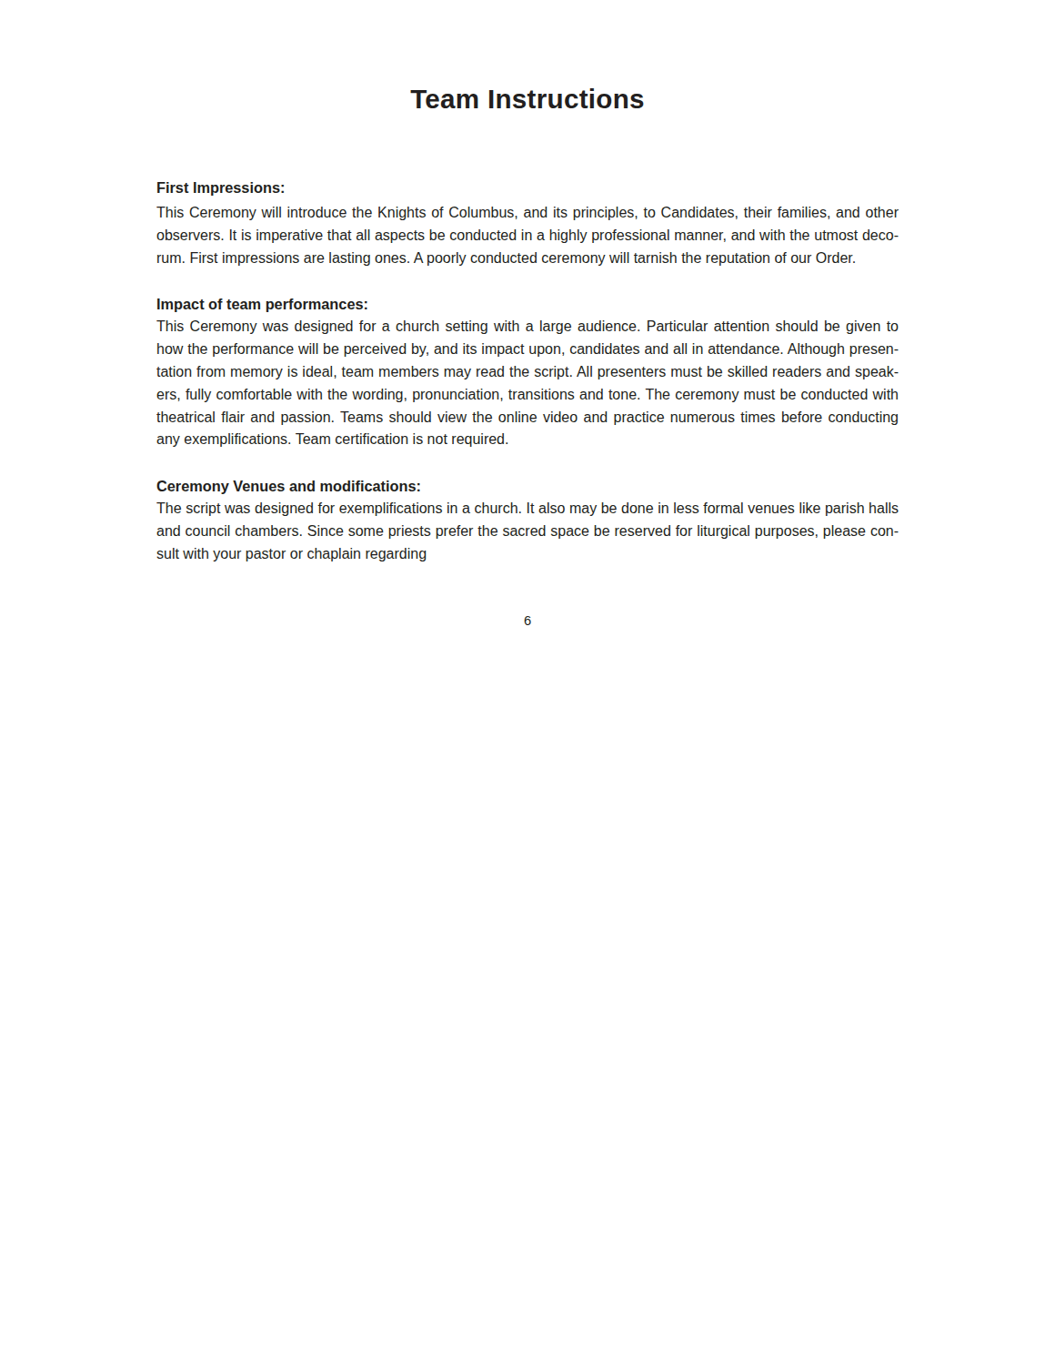Team Instructions
First Impressions:
This Ceremony will introduce the Knights of Columbus, and its principles, to Candidates, their families, and other observers. It is imperative that all aspects be conducted in a highly professional manner, and with the utmost decorum. First impressions are lasting ones. A poorly conducted ceremony will tarnish the reputation of our Order.
Impact of team performances:
This Ceremony was designed for a church setting with a large audience. Particular attention should be given to how the performance will be perceived by, and its impact upon, candidates and all in attendance. Although presentation from memory is ideal, team members may read the script. All presenters must be skilled readers and speakers, fully comfortable with the wording, pronunciation, transitions and tone. The ceremony must be conducted with theatrical flair and passion. Teams should view the online video and practice numerous times before conducting any exemplifications. Team certification is not required.
Ceremony Venues and modifications:
The script was designed for exemplifications in a church. It also may be done in less formal venues like parish halls and council chambers. Since some priests prefer the sacred space be reserved for liturgical purposes, please consult with your pastor or chaplain regarding
6